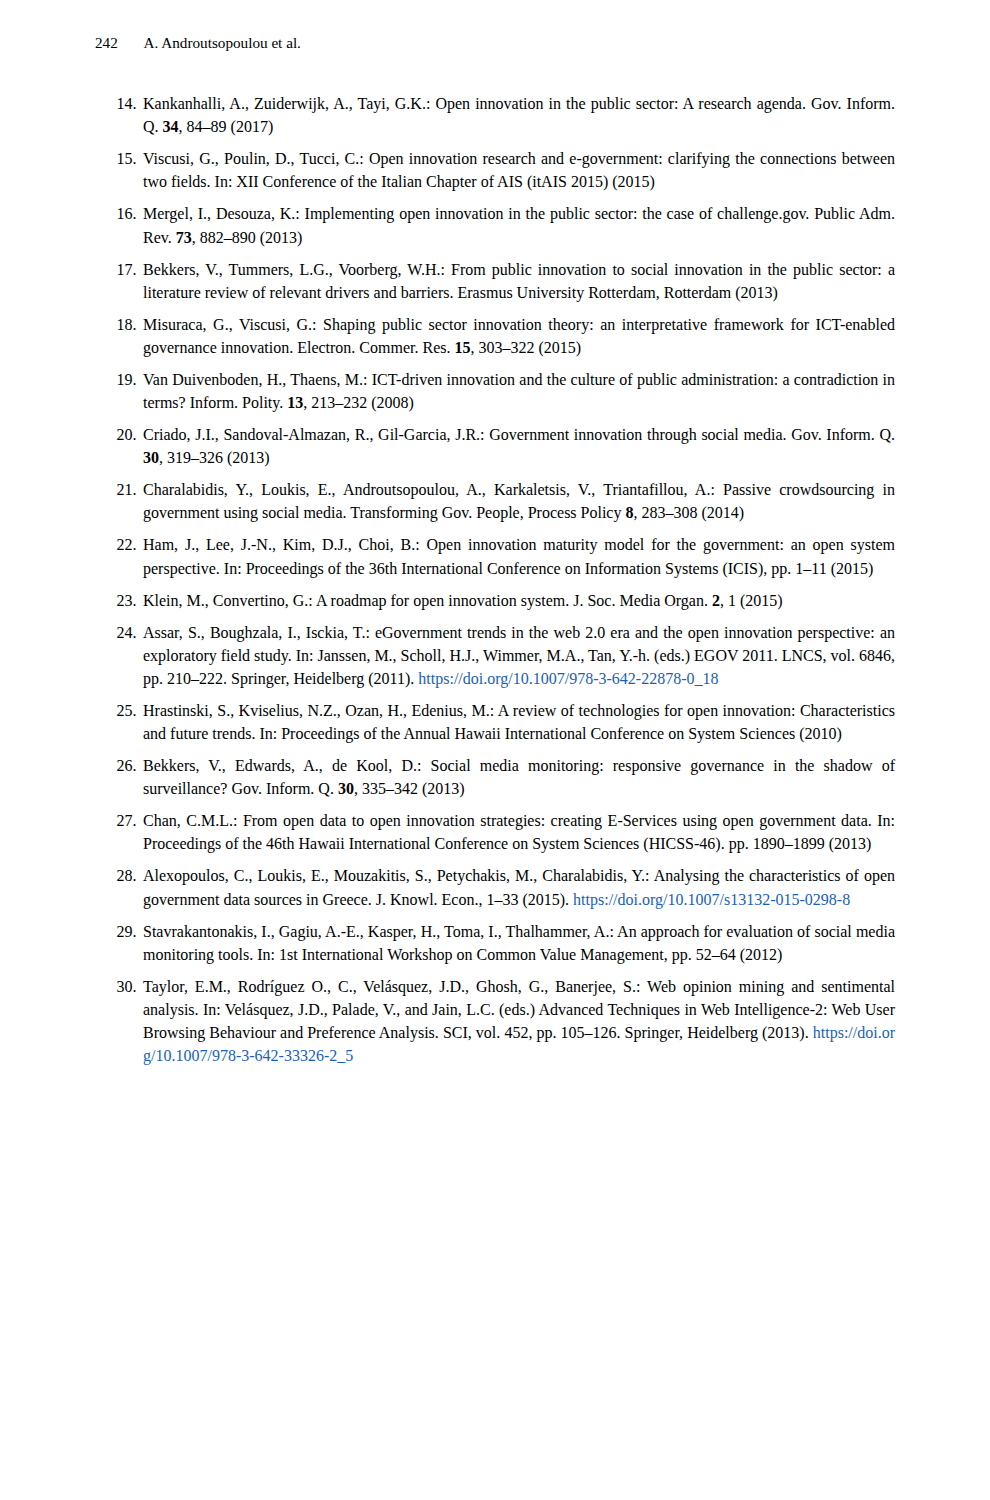242 A. Androutsopoulou et al.
Kankanhalli, A., Zuiderwijk, A., Tayi, G.K.: Open innovation in the public sector: A research agenda. Gov. Inform. Q. 34, 84–89 (2017)
Viscusi, G., Poulin, D., Tucci, C.: Open innovation research and e-government: clarifying the connections between two fields. In: XII Conference of the Italian Chapter of AIS (itAIS 2015) (2015)
Mergel, I., Desouza, K.: Implementing open innovation in the public sector: the case of challenge.gov. Public Adm. Rev. 73, 882–890 (2013)
Bekkers, V., Tummers, L.G., Voorberg, W.H.: From public innovation to social innovation in the public sector: a literature review of relevant drivers and barriers. Erasmus University Rotterdam, Rotterdam (2013)
Misuraca, G., Viscusi, G.: Shaping public sector innovation theory: an interpretative framework for ICT-enabled governance innovation. Electron. Commer. Res. 15, 303–322 (2015)
Van Duivenboden, H., Thaens, M.: ICT-driven innovation and the culture of public administration: a contradiction in terms? Inform. Polity. 13, 213–232 (2008)
Criado, J.I., Sandoval-Almazan, R., Gil-Garcia, J.R.: Government innovation through social media. Gov. Inform. Q. 30, 319–326 (2013)
Charalabidis, Y., Loukis, E., Androutsopoulou, A., Karkaletsis, V., Triantafillou, A.: Passive crowdsourcing in government using social media. Transforming Gov. People, Process Policy 8, 283–308 (2014)
Ham, J., Lee, J.-N., Kim, D.J., Choi, B.: Open innovation maturity model for the government: an open system perspective. In: Proceedings of the 36th International Conference on Information Systems (ICIS), pp. 1–11 (2015)
Klein, M., Convertino, G.: A roadmap for open innovation system. J. Soc. Media Organ. 2, 1 (2015)
Assar, S., Boughzala, I., Isckia, T.: eGovernment trends in the web 2.0 era and the open innovation perspective: an exploratory field study. In: Janssen, M., Scholl, H.J., Wimmer, M.A., Tan, Y.-h. (eds.) EGOV 2011. LNCS, vol. 6846, pp. 210–222. Springer, Heidelberg (2011). https://doi.org/10.1007/978-3-642-22878-0_18
Hrastinski, S., Kviselius, N.Z., Ozan, H., Edenius, M.: A review of technologies for open innovation: Characteristics and future trends. In: Proceedings of the Annual Hawaii International Conference on System Sciences (2010)
Bekkers, V., Edwards, A., de Kool, D.: Social media monitoring: responsive governance in the shadow of surveillance? Gov. Inform. Q. 30, 335–342 (2013)
Chan, C.M.L.: From open data to open innovation strategies: creating E-Services using open government data. In: Proceedings of the 46th Hawaii International Conference on System Sciences (HICSS-46). pp. 1890–1899 (2013)
Alexopoulos, C., Loukis, E., Mouzakitis, S., Petychakis, M., Charalabidis, Y.: Analysing the characteristics of open government data sources in Greece. J. Knowl. Econ., 1–33 (2015). https://doi.org/10.1007/s13132-015-0298-8
Stavrakantonakis, I., Gagiu, A.-E., Kasper, H., Toma, I., Thalhammer, A.: An approach for evaluation of social media monitoring tools. In: 1st International Workshop on Common Value Management, pp. 52–64 (2012)
Taylor, E.M., Rodríguez O., C., Velásquez, J.D., Ghosh, G., Banerjee, S.: Web opinion mining and sentimental analysis. In: Velásquez, J.D., Palade, V., and Jain, L.C. (eds.) Advanced Techniques in Web Intelligence-2: Web User Browsing Behaviour and Preference Analysis. SCI, vol. 452, pp. 105–126. Springer, Heidelberg (2013). https://doi.org/10.1007/978-3-642-33326-2_5